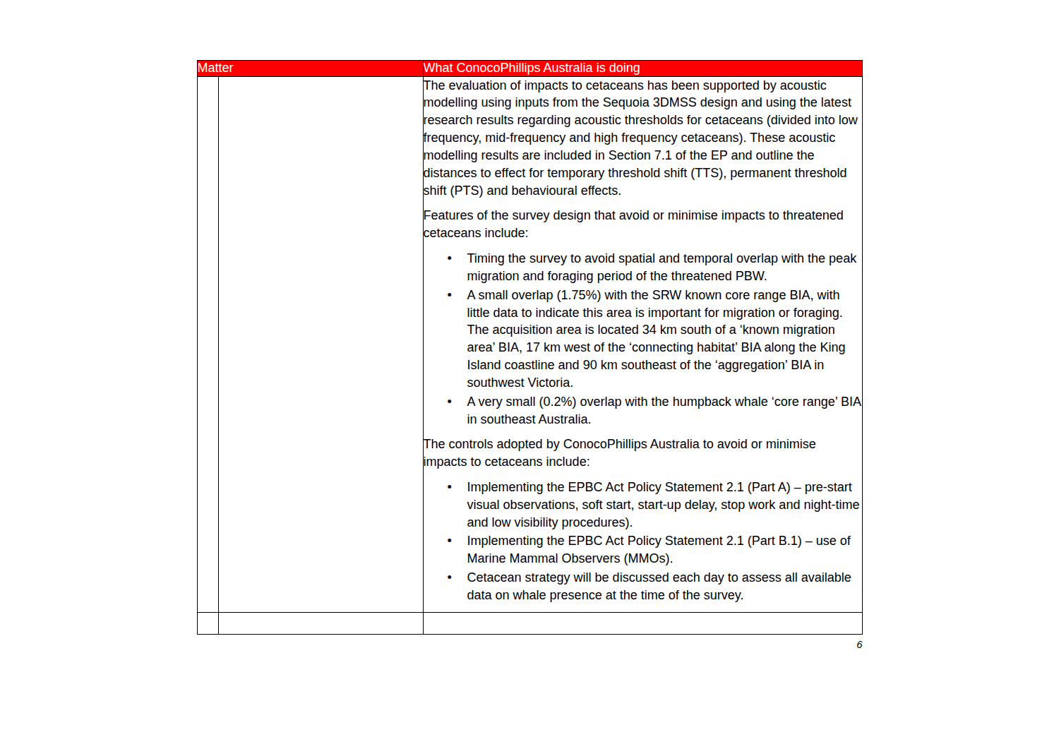| Matter | What ConocoPhillips Australia is doing |
| --- | --- |
| | | The evaluation of impacts to cetaceans has been supported by acoustic modelling using inputs from the Sequoia 3DMSS design and using the latest research results regarding acoustic thresholds for cetaceans (divided into low frequency, mid-frequency and high frequency cetaceans). These acoustic modelling results are included in Section 7.1 of the EP and outline the distances to effect for temporary threshold shift (TTS), permanent threshold shift (PTS) and behavioural effects. Features of the survey design that avoid or minimise impacts to threatened cetaceans include: Timing the survey to avoid spatial and temporal overlap with the peak migration and foraging period of the threatened PBW. A small overlap (1.75%) with the SRW known core range BIA, with little data to indicate this area is important for migration or foraging. The acquisition area is located 34 km south of a ‘known migration area’ BIA, 17 km west of the ‘connecting habitat’ BIA along the King Island coastline and 90 km southeast of the ‘aggregation’ BIA in southwest Victoria. A very small (0.2%) overlap with the humpback whale ‘core range’ BIA in southeast Australia. The controls adopted by ConocoPhillips Australia to avoid or minimise impacts to cetaceans include: Implementing the EPBC Act Policy Statement 2.1 (Part A) – pre-start visual observations, soft start, start-up delay, stop work and night-time and low visibility procedures). Implementing the EPBC Act Policy Statement 2.1 (Part B.1) – use of Marine Mammal Observers (MMOs). Cetacean strategy will be discussed each day to assess all available data on whale presence at the time of the survey. |
6